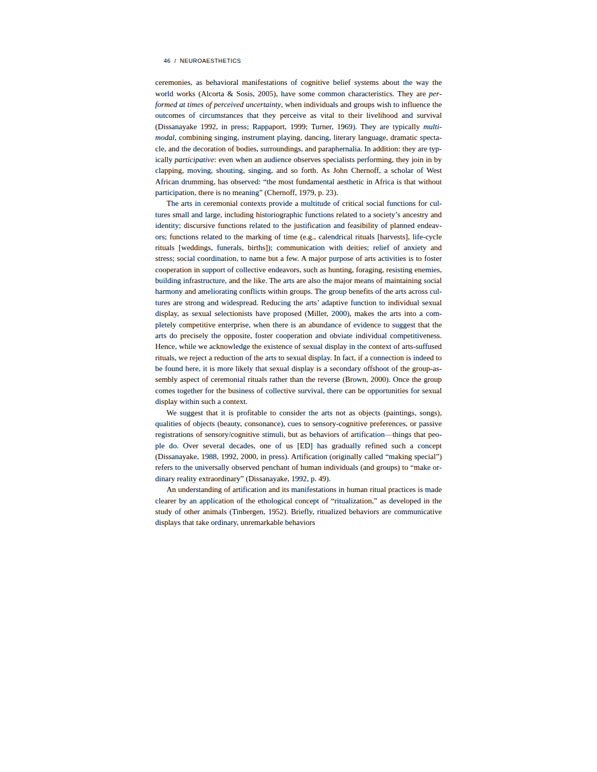46 / Neuroaesthetics
ceremonies, as behavioral manifestations of cognitive belief systems about the way the world works (Alcorta & Sosis, 2005), have some common characteristics. They are performed at times of perceived uncertainty, when individuals and groups wish to influence the outcomes of circumstances that they perceive as vital to their livelihood and survival (Dissanayake 1992, in press; Rappaport, 1999; Turner, 1969). They are typically multimodal, combining singing, instrument playing, dancing, literary language, dramatic spectacle, and the decoration of bodies, surroundings, and paraphernalia. In addition: they are typically participative: even when an audience observes specialists performing, they join in by clapping, moving, shouting, singing, and so forth. As John Chernoff, a scholar of West African drumming, has observed: “the most fundamental aesthetic in Africa is that without participation, there is no meaning” (Chernoff, 1979, p. 23).
The arts in ceremonial contexts provide a multitude of critical social functions for cultures small and large, including historiographic functions related to a society’s ancestry and identity; discursive functions related to the justification and feasibility of planned endeavors; functions related to the marking of time (e.g., calendrical rituals [harvests], life-cycle rituals [weddings, funerals, births]); communication with deities; relief of anxiety and stress; social coordination, to name but a few. A major purpose of arts activities is to foster cooperation in support of collective endeavors, such as hunting, foraging, resisting enemies, building infrastructure, and the like. The arts are also the major means of maintaining social harmony and ameliorating conflicts within groups. The group benefits of the arts across cultures are strong and widespread. Reducing the arts’ adaptive function to individual sexual display, as sexual selectionists have proposed (Miller, 2000), makes the arts into a completely competitive enterprise, when there is an abundance of evidence to suggest that the arts do precisely the opposite, foster cooperation and obviate individual competitiveness. Hence, while we acknowledge the existence of sexual display in the context of arts-suffused rituals, we reject a reduction of the arts to sexual display. In fact, if a connection is indeed to be found here, it is more likely that sexual display is a secondary offshoot of the group-assembly aspect of ceremonial rituals rather than the reverse (Brown, 2000). Once the group comes together for the business of collective survival, there can be opportunities for sexual display within such a context.
We suggest that it is profitable to consider the arts not as objects (paintings, songs), qualities of objects (beauty, consonance), cues to sensory-cognitive preferences, or passive registrations of sensory/cognitive stimuli, but as behaviors of artification—things that people do. Over several decades, one of us [ED] has gradually refined such a concept (Dissanayake, 1988, 1992, 2000, in press). Artification (originally called “making special”) refers to the universally observed penchant of human individuals (and groups) to “make ordinary reality extraordinary” (Dissanayake, 1992, p. 49).
An understanding of artification and its manifestations in human ritual practices is made clearer by an application of the ethological concept of “ritualization,” as developed in the study of other animals (Tinbergen, 1952). Briefly, ritualized behaviors are communicative displays that take ordinary, unremarkable behaviors